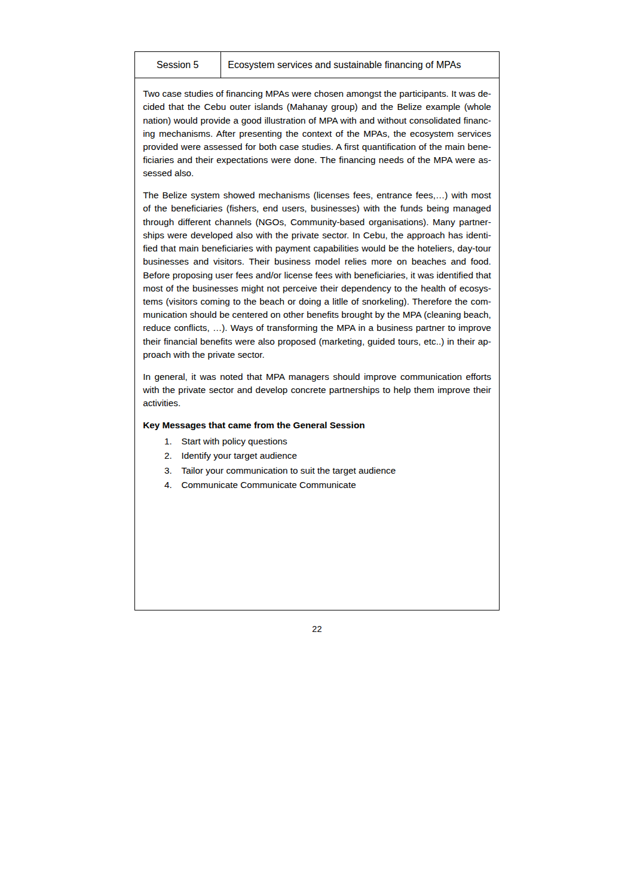| Session 5 | Ecosystem services and sustainable financing of MPAs |
Two case studies of financing MPAs were chosen amongst the participants. It was decided that the Cebu outer islands (Mahanay group) and the Belize example (whole nation) would provide a good illustration of MPA with and without consolidated financing mechanisms. After presenting the context of the MPAs, the ecosystem services provided were assessed for both case studies. A first quantification of the main beneficiaries and their expectations were done. The financing needs of the MPA were assessed also.
The Belize system showed mechanisms (licenses fees, entrance fees,…) with most of the beneficiaries (fishers, end users, businesses) with the funds being managed through different channels (NGOs, Community-based organisations). Many partnerships were developed also with the private sector. In Cebu, the approach has identified that main beneficiaries with payment capabilities would be the hoteliers, day-tour businesses and visitors. Their business model relies more on beaches and food. Before proposing user fees and/or license fees with beneficiaries, it was identified that most of the businesses might not perceive their dependency to the health of ecosystems (visitors coming to the beach or doing a litlle of snorkeling). Therefore the communication should be centered on other benefits brought by the MPA (cleaning beach, reduce conflicts, …). Ways of transforming the MPA in a business partner to improve their financial benefits were also proposed (marketing, guided tours, etc..) in their approach with the private sector.
In general, it was noted that MPA managers should improve communication efforts with the private sector and develop concrete partnerships to help them improve their activities.
Key Messages that came from the General Session
Start with policy questions
Identify your target audience
Tailor your communication to suit the target audience
Communicate Communicate Communicate
22